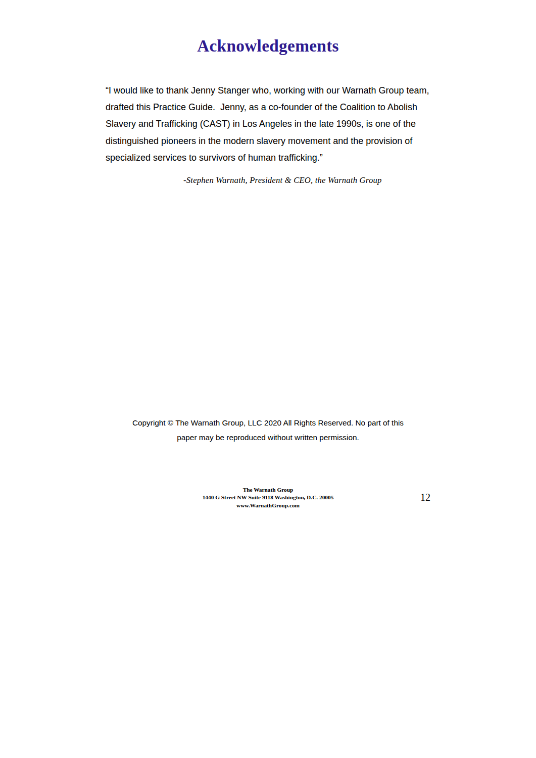Acknowledgements
“I would like to thank Jenny Stanger who, working with our Warnath Group team, drafted this Practice Guide. Jenny, as a co-founder of the Coalition to Abolish Slavery and Trafficking (CAST) in Los Angeles in the late 1990s, is one of the distinguished pioneers in the modern slavery movement and the provision of specialized services to survivors of human trafficking.”
-Stephen Warnath, President & CEO, the Warnath Group
Copyright © The Warnath Group, LLC 2020 All Rights Reserved. No part of this paper may be reproduced without written permission.
The Warnath Group
1440 G Street NW Suite 9118 Washington, D.C. 20005
www.WarnathGroup.com
12